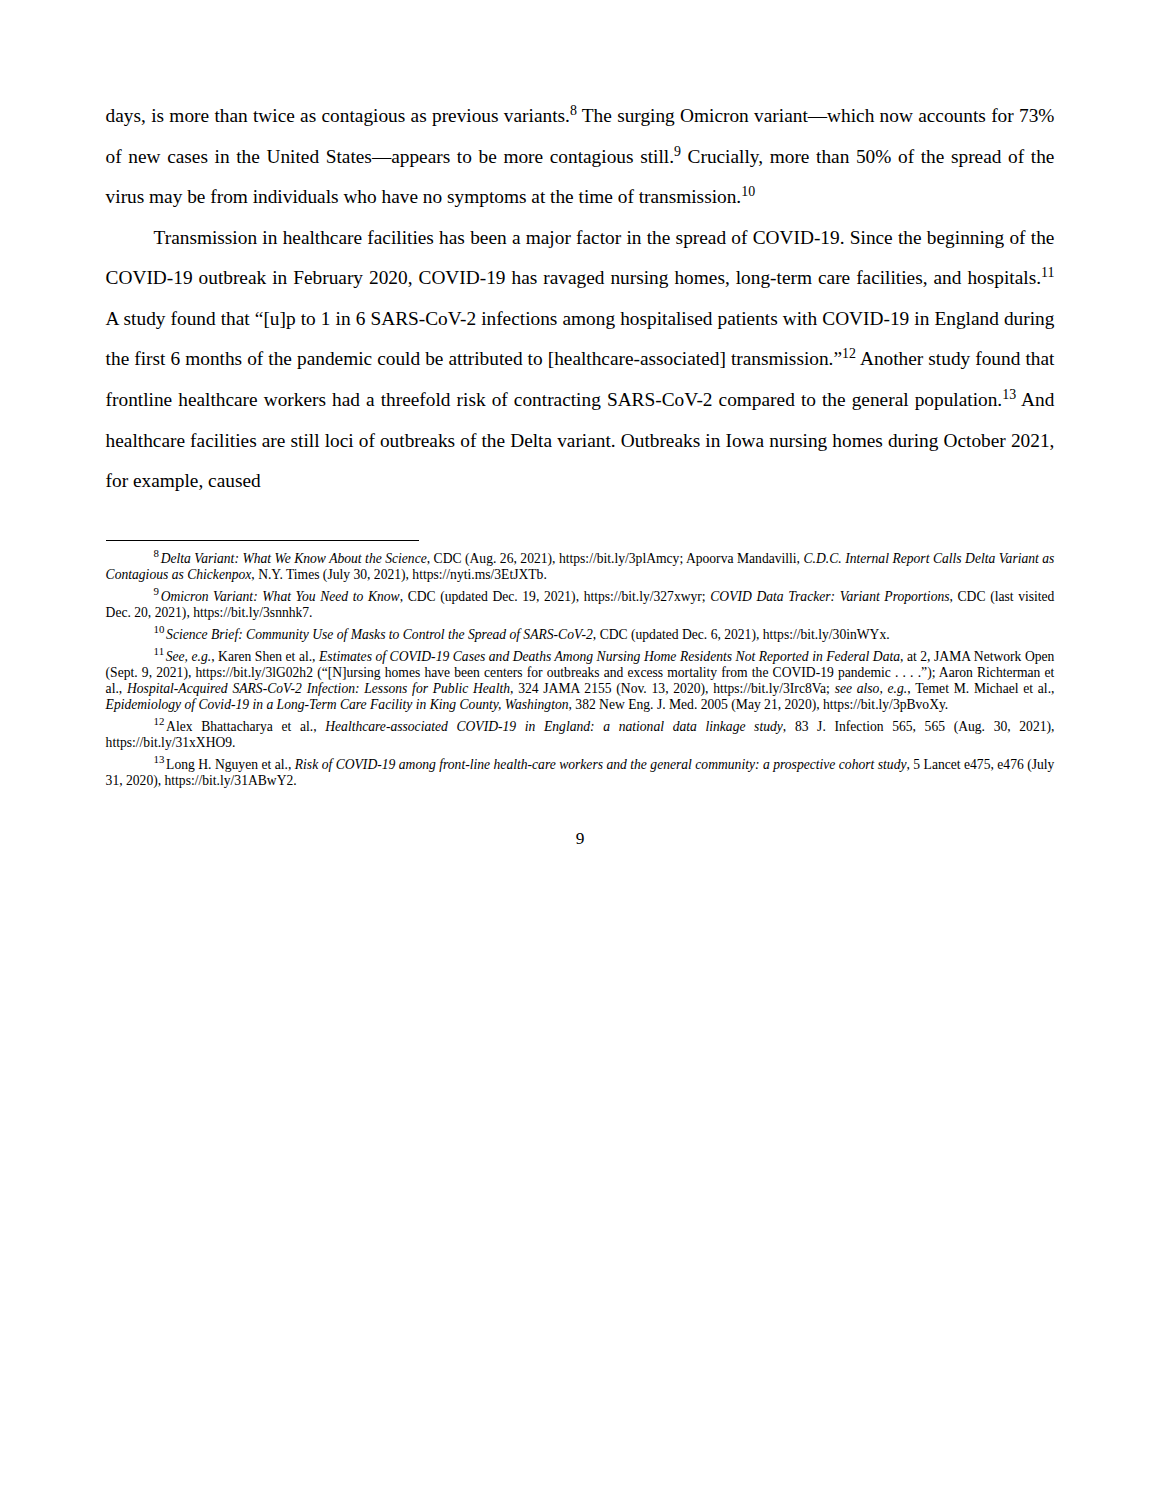days, is more than twice as contagious as previous variants.8 The surging Omicron variant—which now accounts for 73% of new cases in the United States—appears to be more contagious still.9 Crucially, more than 50% of the spread of the virus may be from individuals who have no symptoms at the time of transmission.10
Transmission in healthcare facilities has been a major factor in the spread of COVID-19. Since the beginning of the COVID-19 outbreak in February 2020, COVID-19 has ravaged nursing homes, long-term care facilities, and hospitals.11 A study found that “[u]p to 1 in 6 SARS-CoV-2 infections among hospitalised patients with COVID-19 in England during the first 6 months of the pandemic could be attributed to [healthcare-associated] transmission.”12 Another study found that frontline healthcare workers had a threefold risk of contracting SARS-CoV-2 compared to the general population.13 And healthcare facilities are still loci of outbreaks of the Delta variant. Outbreaks in Iowa nursing homes during October 2021, for example, caused
8 Delta Variant: What We Know About the Science, CDC (Aug. 26, 2021), https://bit.ly/3plAmcy; Apoorva Mandavilli, C.D.C. Internal Report Calls Delta Variant as Contagious as Chickenpox, N.Y. Times (July 30, 2021), https://nyti.ms/3EtJXTb.
9 Omicron Variant: What You Need to Know, CDC (updated Dec. 19, 2021), https://bit.ly/327xwyr; COVID Data Tracker: Variant Proportions, CDC (last visited Dec. 20, 2021), https://bit.ly/3snnhk7.
10 Science Brief: Community Use of Masks to Control the Spread of SARS-CoV-2, CDC (updated Dec. 6, 2021), https://bit.ly/30inWYx.
11 See, e.g., Karen Shen et al., Estimates of COVID-19 Cases and Deaths Among Nursing Home Residents Not Reported in Federal Data, at 2, JAMA Network Open (Sept. 9, 2021), https://bit.ly/3lG02h2 (“[N]ursing homes have been centers for outbreaks and excess mortality from the COVID-19 pandemic . . . .”); Aaron Richterman et al., Hospital-Acquired SARS-CoV-2 Infection: Lessons for Public Health, 324 JAMA 2155 (Nov. 13, 2020), https://bit.ly/3Irc8Va; see also, e.g., Temet M. Michael et al., Epidemiology of Covid-19 in a Long-Term Care Facility in King County, Washington, 382 New Eng. J. Med. 2005 (May 21, 2020), https://bit.ly/3pBvoXy.
12 Alex Bhattacharya et al., Healthcare-associated COVID-19 in England: a national data linkage study, 83 J. Infection 565, 565 (Aug. 30, 2021), https://bit.ly/31xXHO9.
13 Long H. Nguyen et al., Risk of COVID-19 among front-line health-care workers and the general community: a prospective cohort study, 5 Lancet e475, e476 (July 31, 2020), https://bit.ly/31ABwY2.
9